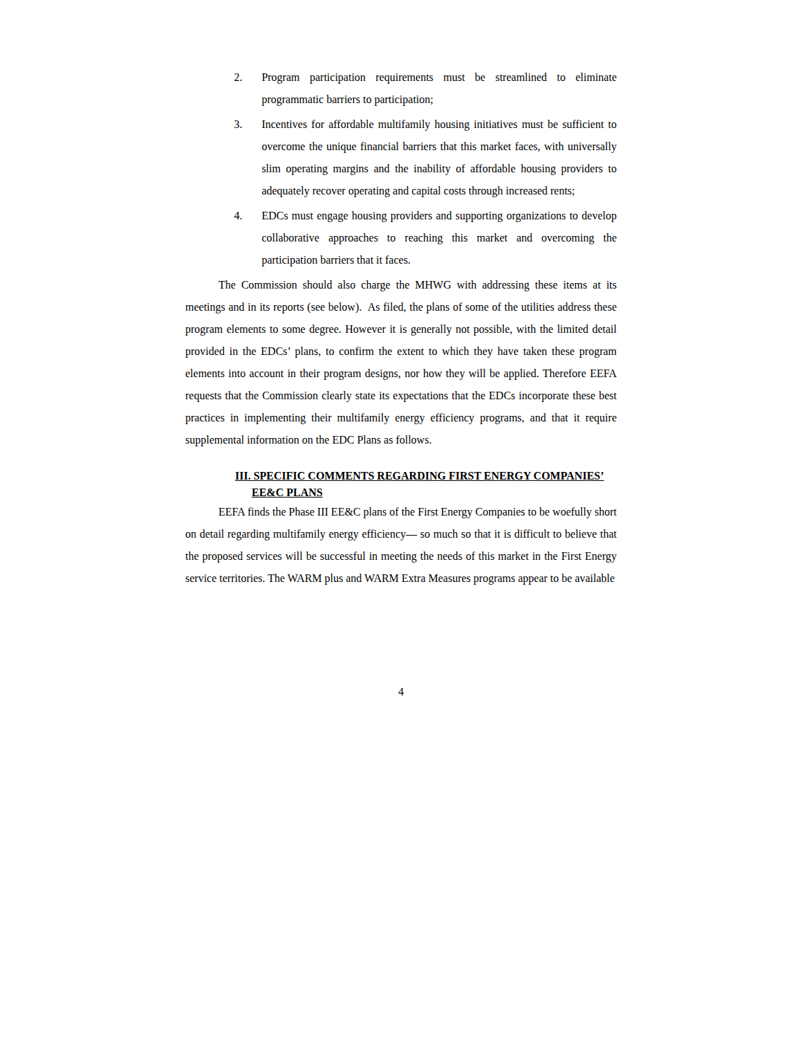Program participation requirements must be streamlined to eliminate programmatic barriers to participation;
Incentives for affordable multifamily housing initiatives must be sufficient to overcome the unique financial barriers that this market faces, with universally slim operating margins and the inability of affordable housing providers to adequately recover operating and capital costs through increased rents;
EDCs must engage housing providers and supporting organizations to develop collaborative approaches to reaching this market and overcoming the participation barriers that it faces.
The Commission should also charge the MHWG with addressing these items at its meetings and in its reports (see below). As filed, the plans of some of the utilities address these program elements to some degree. However it is generally not possible, with the limited detail provided in the EDCs’ plans, to confirm the extent to which they have taken these program elements into account in their program designs, nor how they will be applied. Therefore EEFA requests that the Commission clearly state its expectations that the EDCs incorporate these best practices in implementing their multifamily energy efficiency programs, and that it require supplemental information on the EDC Plans as follows.
III. SPECIFIC COMMENTS REGARDING FIRST ENERGY COMPANIES’ EE&C PLANS
EEFA finds the Phase III EE&C plans of the First Energy Companies to be woefully short on detail regarding multifamily energy efficiency— so much so that it is difficult to believe that the proposed services will be successful in meeting the needs of this market in the First Energy service territories. The WARM plus and WARM Extra Measures programs appear to be available
4